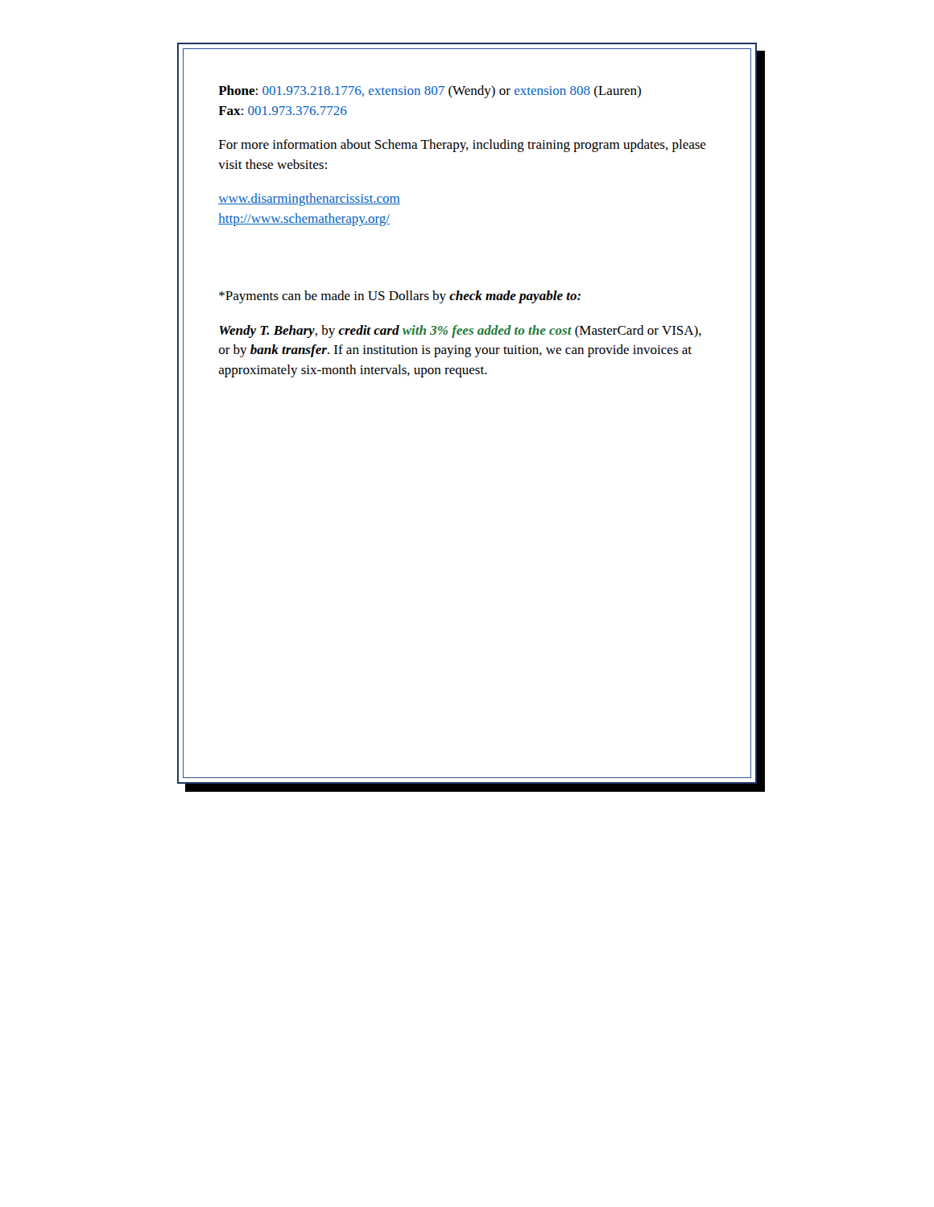Phone: 001.973.218.1776, extension 807 (Wendy) or extension 808 (Lauren)
Fax: 001.973.376.7726
For more information about Schema Therapy, including training program updates, please visit these websites:
www.disarmingthenarcissist.com
http://www.schematherapy.org/
*Payments can be made in US Dollars by check made payable to:
Wendy T. Behary, by credit card with 3% fees added to the cost (MasterCard or VISA), or by bank transfer. If an institution is paying your tuition, we can provide invoices at approximately six-month intervals, upon request.